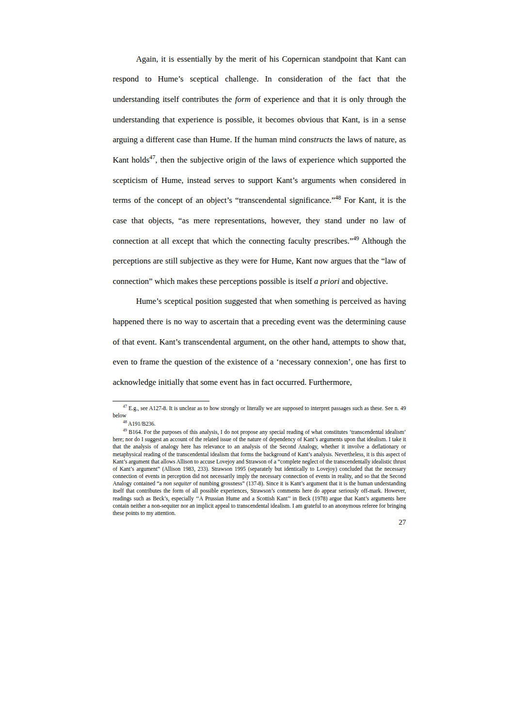Again, it is essentially by the merit of his Copernican standpoint that Kant can respond to Hume’s sceptical challenge. In consideration of the fact that the understanding itself contributes the form of experience and that it is only through the understanding that experience is possible, it becomes obvious that Kant, is in a sense arguing a different case than Hume. If the human mind constructs the laws of nature, as Kant holds47, then the subjective origin of the laws of experience which supported the scepticism of Hume, instead serves to support Kant’s arguments when considered in terms of the concept of an object’s “transcendental significance.”48 For Kant, it is the case that objects, “as mere representations, however, they stand under no law of connection at all except that which the connecting faculty prescribes.”49 Although the perceptions are still subjective as they were for Hume, Kant now argues that the “law of connection” which makes these perceptions possible is itself a priori and objective.
Hume’s sceptical position suggested that when something is perceived as having happened there is no way to ascertain that a preceding event was the determining cause of that event. Kant’s transcendental argument, on the other hand, attempts to show that, even to frame the question of the existence of a ‘necessary connexion’, one has first to acknowledge initially that some event has in fact occurred. Furthermore,
47 E.g., see A127-8. It is unclear as to how strongly or literally we are supposed to interpret passages such as these. See n. 49 below
48 A191/B236.
49 B164. For the purposes of this analysis, I do not propose any special reading of what constitutes ‘transcendental idealism’ here; nor do I suggest an account of the related issue of the nature of dependency of Kant’s arguments upon that idealism. I take it that the analysis of analogy here has relevance to an analysis of the Second Analogy, whether it involve a deflationary or metaphysical reading of the transcendental idealism that forms the background of Kant’s analysis. Nevertheless, it is this aspect of Kant’s argument that allows Allison to accuse Lovejoy and Strawson of a “complete neglect of the transcendentally idealistic thrust of Kant’s argument” (Allison 1983, 233). Strawson 1995 (separately but identically to Lovejoy) concluded that the necessary connection of events in perception did not necessarily imply the necessary connection of events in reality, and so that the Second Analogy contained “a non sequiter of numbing grossness” (137-8). Since it is Kant’s argument that it is the human understanding itself that contributes the form of all possible experiences, Strawson’s comments here do appear seriously off-mark. However, readings such as Beck’s, especially ‘‘A Prussian Hume and a Scottish Kant’’ in Beck (1978) argue that Kant’s arguments here contain neither a non-sequiter nor an implicit appeal to transcendental idealism. I am grateful to an anonymous referee for bringing these points to my attention.
27